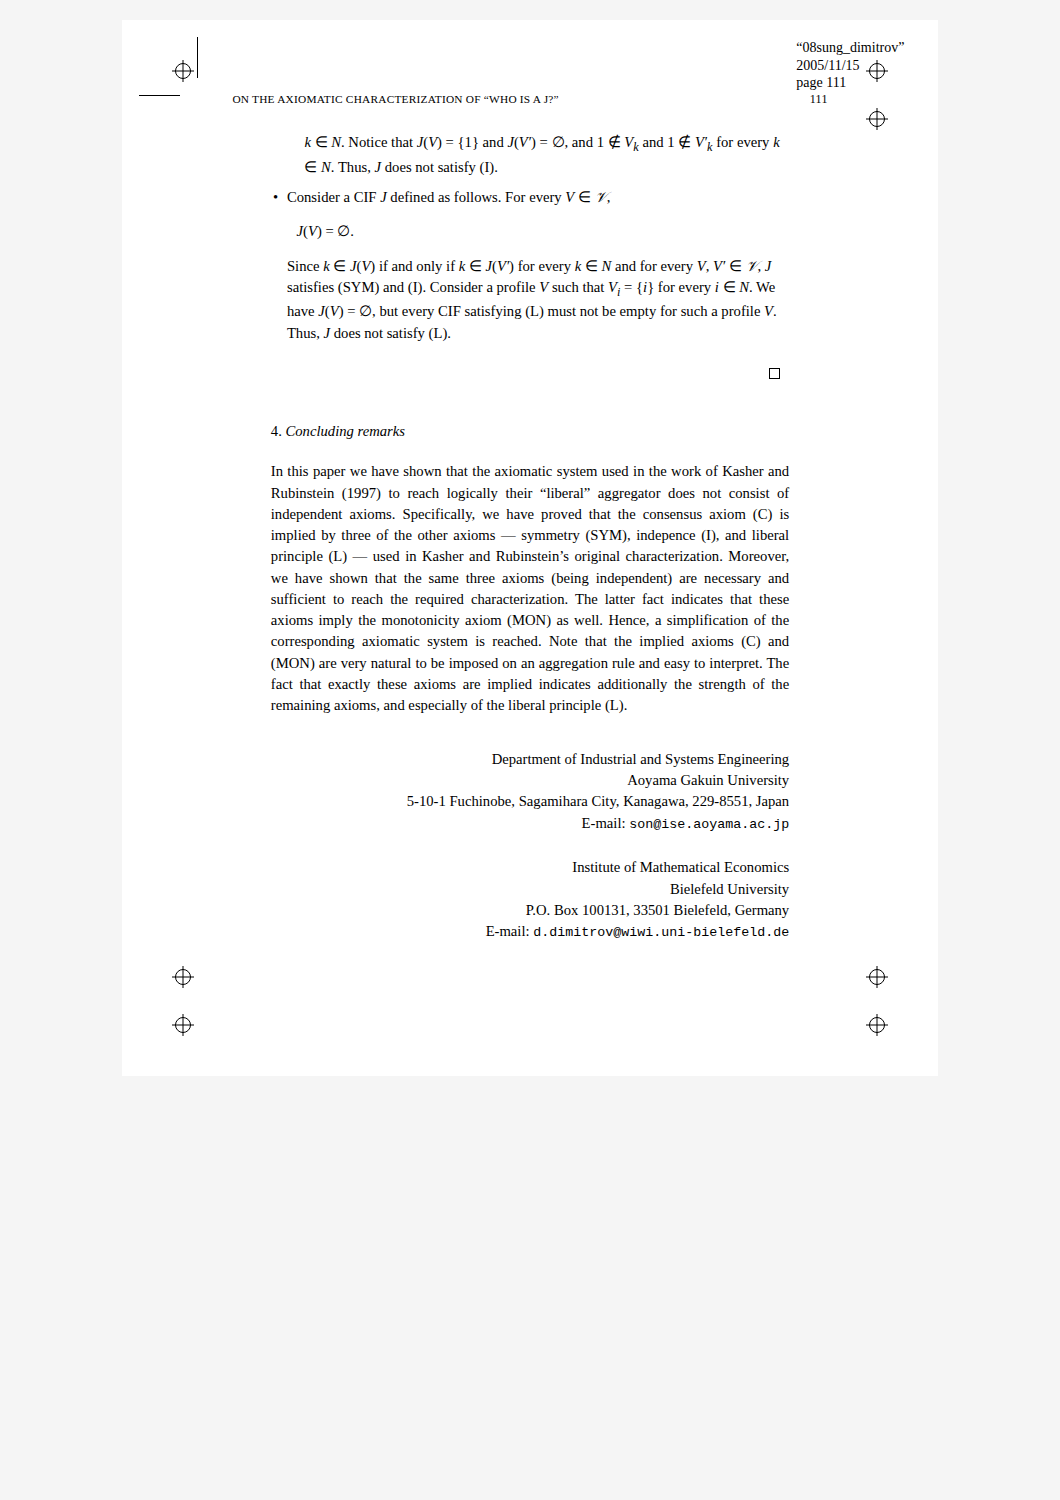“08sung_dimitrov”
2005/11/15
page 111
On the axiomatic characterization of “who is a J?” 111
k ∈ N. Notice that J(V) = {1} and J(V′) = ∅, and 1 ∉ Vk and 1 ∉ V′k for every k ∈ N. Thus, J does not satisfy (I).
Consider a CIF J defined as follows. For every V ∈ 𝒱,
J(V) = ∅.
Since k ∈ J(V) if and only if k ∈ J(V′) for every k ∈ N and for every V, V′ ∈ 𝒱, J satisfies (SYM) and (I). Consider a profile V such that Vi = {i} for every i ∈ N. We have J(V) = ∅, but every CIF satisfying (L) must not be empty for such a profile V. Thus, J does not satisfy (L).
4. Concluding remarks
In this paper we have shown that the axiomatic system used in the work of Kasher and Rubinstein (1997) to reach logically their “liberal” aggregator does not consist of independent axioms. Specifically, we have proved that the consensus axiom (C) is implied by three of the other axioms — symmetry (SYM), indepence (I), and liberal principle (L) — used in Kasher and Rubinstein’s original characterization. Moreover, we have shown that the same three axioms (being independent) are necessary and sufficient to reach the required characterization. The latter fact indicates that these axioms imply the monotonicity axiom (MON) as well. Hence, a simplification of the corresponding axiomatic system is reached. Note that the implied axioms (C) and (MON) are very natural to be imposed on an aggregation rule and easy to interpret. The fact that exactly these axioms are implied indicates additionally the strength of the remaining axioms, and especially of the liberal principle (L).
Department of Industrial and Systems Engineering
Aoyama Gakuin University
5-10-1 Fuchinobe, Sagamihara City, Kanagawa, 229-8551, Japan
E-mail: son@ise.aoyama.ac.jp
Institute of Mathematical Economics
Bielefeld University
P.O. Box 100131, 33501 Bielefeld, Germany
E-mail: d.dimitrov@wiwi.uni-bielefeld.de